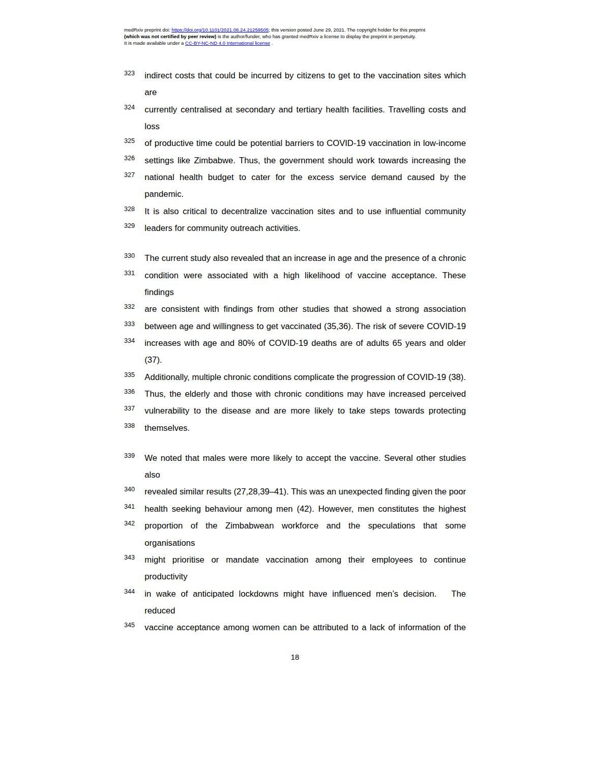medRxiv preprint doi: https://doi.org/10.1101/2021.06.24.21259505; this version posted June 29, 2021. The copyright holder for this preprint
(which was not certified by peer review) is the author/funder, who has granted medRxiv a license to display the preprint in perpetuity.
It is made available under a CC-BY-NC-ND 4.0 International license .
323indirect costs that could be incurred by citizens to get to the vaccination sites which are 324currently centralised at secondary and tertiary health facilities. Travelling costs and loss 325of productive time could be potential barriers to COVID-19 vaccination in low-income 326settings like Zimbabwe. Thus, the government should work towards increasing the 327national health budget to cater for the excess service demand caused by the pandemic. 328 It is also critical to decentralize vaccination sites and to use influential community 329leaders for community outreach activities.
330 The current study also revealed that an increase in age and the presence of a chronic 331condition were associated with a high likelihood of vaccine acceptance. These findings 332are consistent with findings from other studies that showed a strong association 333between age and willingness to get vaccinated (35,36). The risk of severe COVID-19 334increases with age and 80% of COVID-19 deaths are of adults 65 years and older (37). 335 Additionally, multiple chronic conditions complicate the progression of COVID-19 (38). 336 Thus, the elderly and those with chronic conditions may have increased perceived 337vulnerability to the disease and are more likely to take steps towards protecting 338themselves.
339 We noted that males were more likely to accept the vaccine. Several other studies also 340revealed similar results (27,28,39–41). This was an unexpected finding given the poor 341health seeking behaviour among men (42). However, men constitutes the highest 342proportion of the Zimbabwean workforce and the speculations that some organisations 343might prioritise or mandate vaccination among their employees to continue productivity 344in wake of anticipated lockdowns might have influenced men’s decision. The reduced 345vaccine acceptance among women can be attributed to a lack of information of the
18